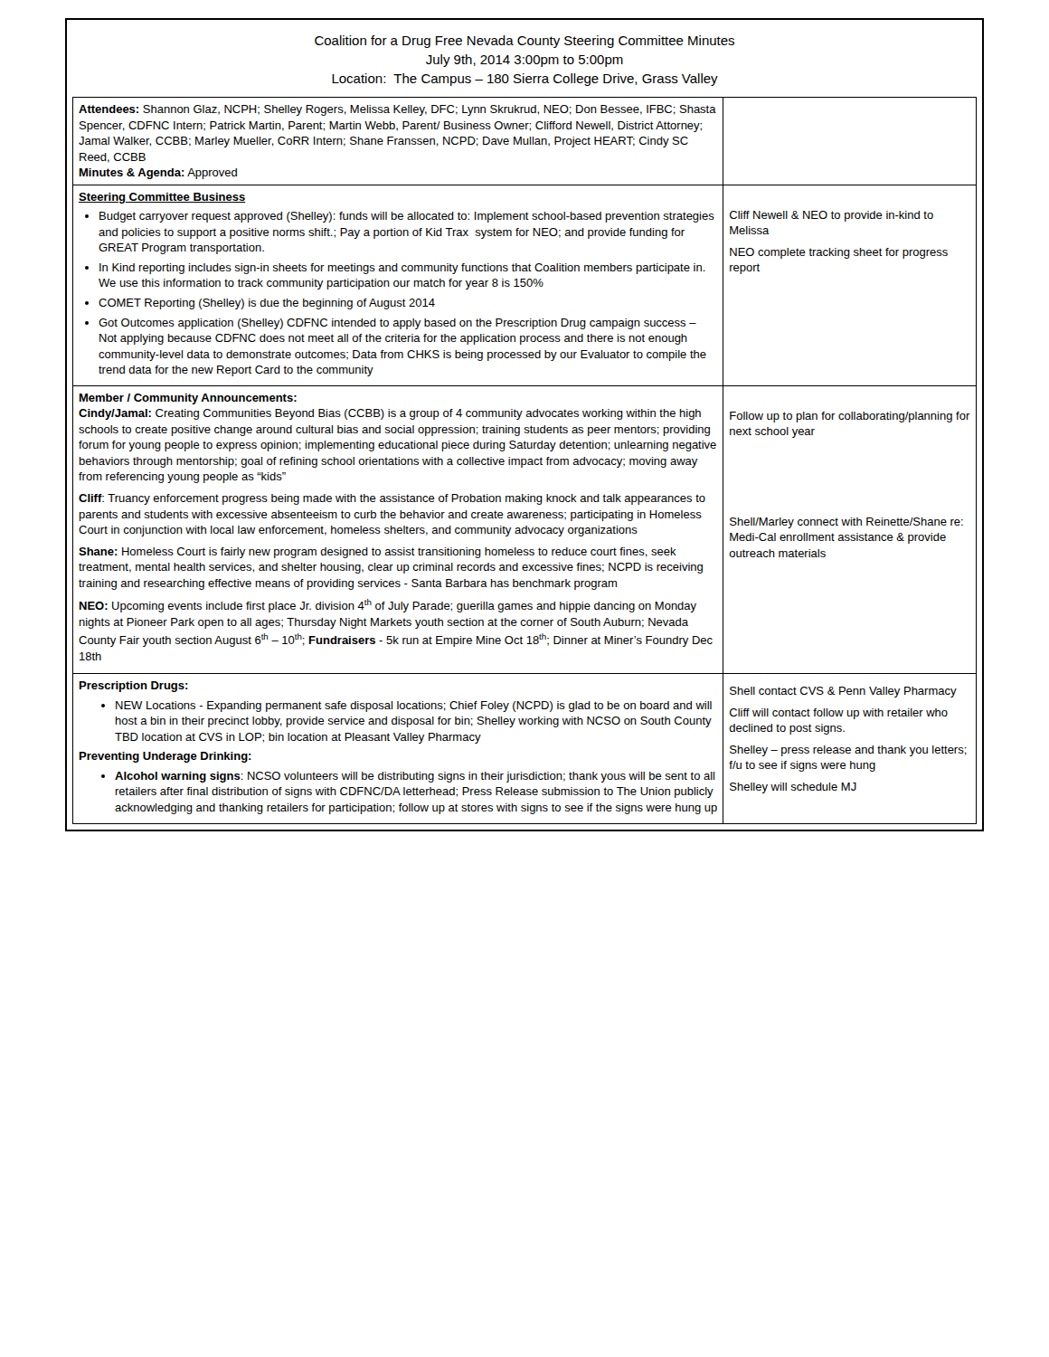Coalition for a Drug Free Nevada County Steering Committee Minutes
July 9th, 2014 3:00pm to 5:00pm
Location: The Campus – 180 Sierra College Drive, Grass Valley
| Attendees: Shannon Glaz, NCPH; Shelley Rogers, Melissa Kelley, DFC; Lynn Skrukrud, NEO; Don Bessee, IFBC; Shasta Spencer, CDFNC Intern; Patrick Martin, Parent; Martin Webb, Parent/ Business Owner; Clifford Newell, District Attorney; Jamal Walker, CCBB; Marley Mueller, CoRR Intern; Shane Franssen, NCPD; Dave Mullan, Project HEART; Cindy SC Reed, CCBB Minutes & Agenda: Approved | |
| Steering Committee Business Budget carryover request approved (Shelley): funds will be allocated to: Implement school-based prevention strategies and policies to support a positive norms shift.; Pay a portion of Kid Trax system for NEO; and provide funding for GREAT Program transportation. In Kind reporting includes sign-in sheets for meetings and community functions that Coalition members participate in. We use this information to track community participation our match for year 8 is 150% COMET Reporting (Shelley) is due the beginning of August 2014 Got Outcomes application (Shelley) CDFNC intended to apply based on the Prescription Drug campaign success – Not applying because CDFNC does not meet all of the criteria for the application process and there is not enough community-level data to demonstrate outcomes; Data from CHKS is being processed by our Evaluator to compile the trend data for the new Report Card to the community | Cliff Newell & NEO to provide in-kind to Melissa NEO complete tracking sheet for progress report |
| Member / Community Announcements: Cindy/Jamal: Creating Communities Beyond Bias (CCBB) is a group of 4 community advocates working within the high schools to create positive change around cultural bias and social oppression; training students as peer mentors; providing forum for young people to express opinion; implementing educational piece during Saturday detention; unlearning negative behaviors through mentorship; goal of refining school orientations with a collective impact from advocacy; moving away from referencing young people as “kids” Cliff : Truancy enforcement progress being made with the assistance of Probation making knock and talk appearances to parents and students with excessive absenteeism to curb the behavior and create awareness; participating in Homeless Court in conjunction with local law enforcement, homeless shelters, and community advocacy organizations Shane: Homeless Court is fairly new program designed to assist transitioning homeless to reduce court fines, seek treatment, mental health services, and shelter housing, clear up criminal records and excessive fines; NCPD is receiving training and researching effective means of providing services - Santa Barbara has benchmark program NEO: Upcoming events include first place Jr. division 4 th of July Parade; guerilla games and hippie dancing on Monday nights at Pioneer Park open to all ages; Thursday Night Markets youth section at the corner of South Auburn; Nevada County Fair youth section August 6 th – 10 th ; Fundraisers - 5k run at Empire Mine Oct 18 th ; Dinner at Miner’s Foundry Dec 18th | Follow up to plan for collaborating/planning for next school year Shell/Marley connect with Reinette/Shane re: Medi-Cal enrollment assistance & provide outreach materials |
| Prescription Drugs: NEW Locations - Expanding permanent safe disposal locations; Chief Foley (NCPD) is glad to be on board and will host a bin in their precinct lobby, provide service and disposal for bin; Shelley working with NCSO on South County TBD location at CVS in LOP; bin location at Pleasant Valley Pharmacy Preventing Underage Drinking: Alcohol warning signs : NCSO volunteers will be distributing signs in their jurisdiction; thank yous will be sent to all retailers after final distribution of signs with CDFNC/DA letterhead; Press Release submission to The Union publicly acknowledging and thanking retailers for participation; follow up at stores with signs to see if the signs were hung up | Shell contact CVS & Penn Valley Pharmacy Cliff will contact follow up with retailer who declined to post signs. Shelley – press release and thank you letters; f/u to see if signs were hung Shelley will schedule MJ |